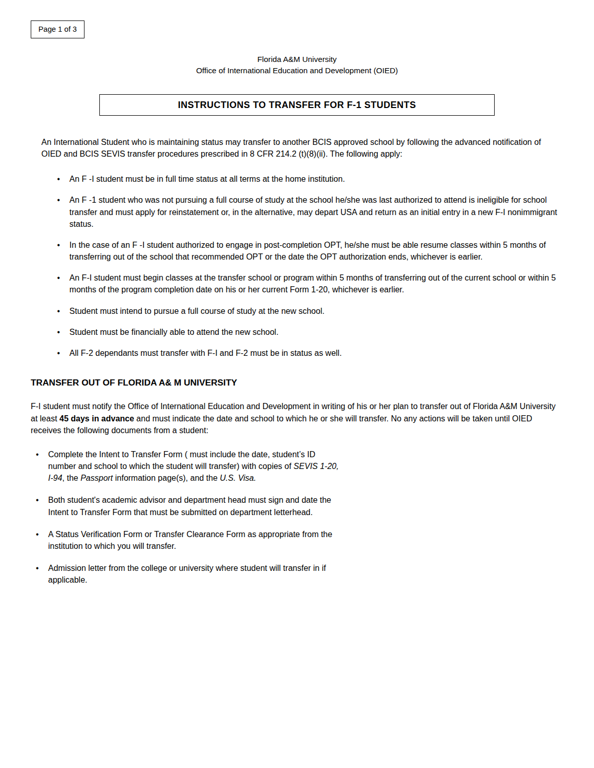Page 1 of 3
Florida A&M University
Office of International Education and Development (OIED)
INSTRUCTIONS TO TRANSFER FOR F-1 STUDENTS
An International Student who is maintaining status may transfer to another BCIS approved school by following the advanced notification of OIED and BCIS SEVIS transfer procedures prescribed in 8 CFR 214.2 (t)(8)(ii). The following apply:
An F -I student must be in full time status at all terms at the home institution.
An F -1 student who was not pursuing a full course of study at the school he/she was last authorized to attend is ineligible for school transfer and must apply for reinstatement or, in the alternative, may depart USA and return as an initial entry in a new F-I nonimmigrant status.
In the case of an F -I student authorized to engage in post-completion OPT, he/she must be able resume classes within 5 months of transferring out of the school that recommended OPT or the date the OPT authorization ends, whichever is earlier.
An F-I student must begin classes at the transfer school or program within 5 months of transferring out of the current school or within 5 months of the program completion date on his or her current Form 1-20, whichever is earlier.
Student must intend to pursue a full course of study at the new school.
Student must be financially able to attend the new school.
All F-2 dependants must transfer with F-I and F-2 must be in status as well.
TRANSFER OUT OF FLORIDA A& M UNIVERSITY
F-I student must notify the Office of International Education and Development in writing of his or her plan to transfer out of Florida A&M University at least 45 days in advance and must indicate the date and school to which he or she will transfer. No any actions will be taken until OIED receives the following documents from a student:
Complete the Intent to Transfer Form ( must include the date, student’s ID
number and school to which the student will transfer) with copies of SEVIS 1-20,
I-94, the Passport information page(s), and the U.S. Visa.
Both student's academic advisor and department head must sign and date the
Intent to Transfer Form that must be submitted on department letterhead.
A Status Verification Form or Transfer Clearance Form as appropriate from the
institution to which you will transfer.
Admission letter from the college or university where student will transfer in if
applicable.